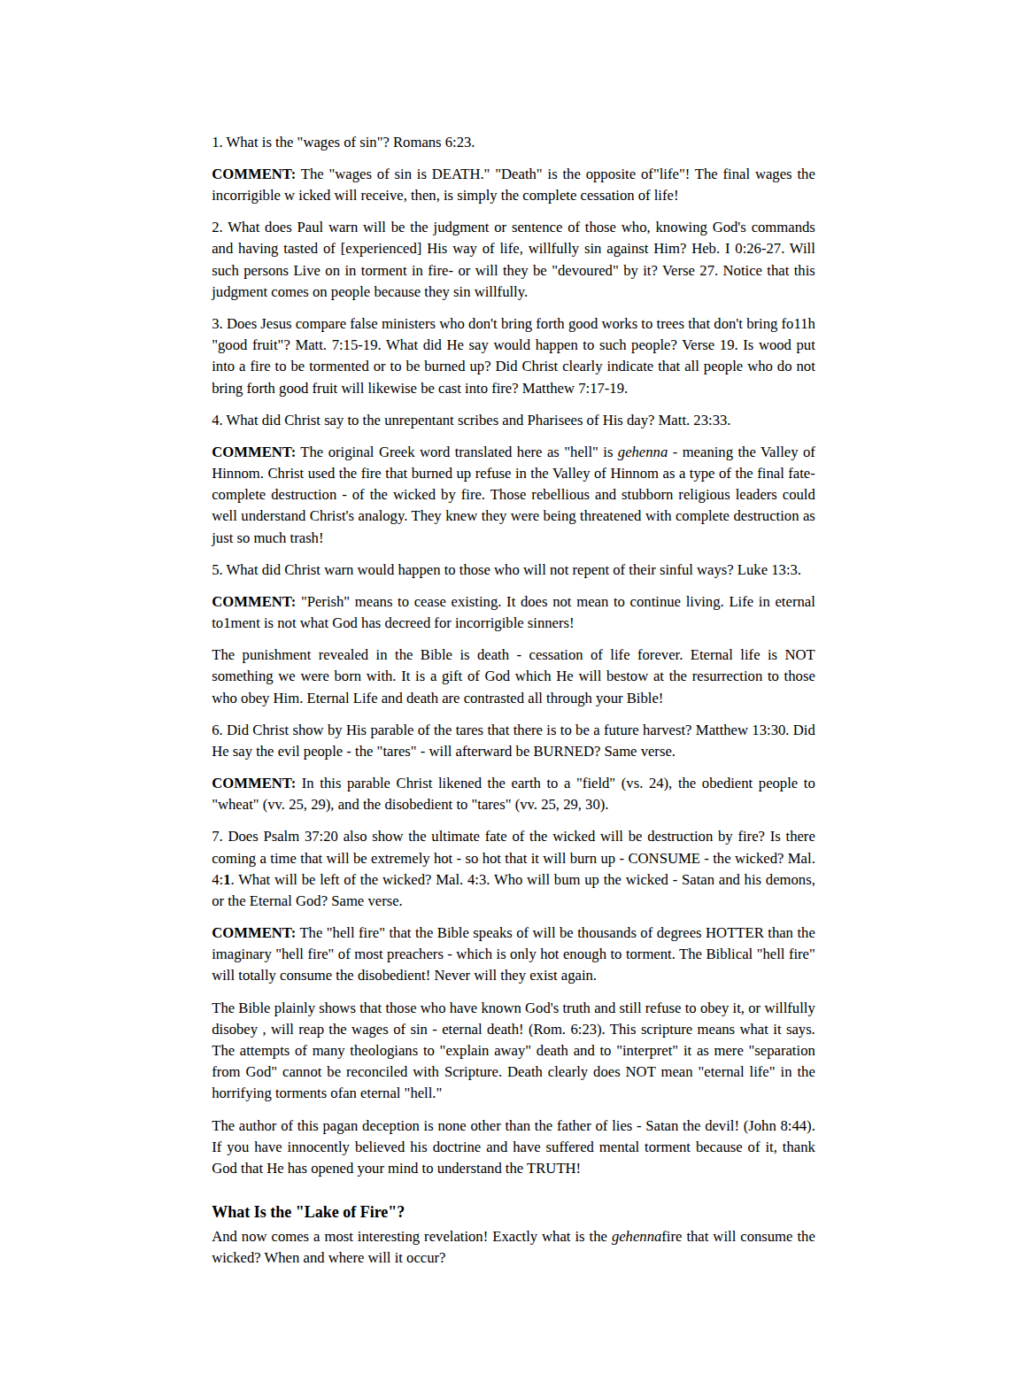1. What is the "wages of sin"? Romans 6:23.
COMMENT: The "wages of sin is DEATH." "Death" is the opposite of"life"! The final wages the incorrigible w icked will receive, then, is simply the complete cessation of life!
2. What does Paul warn will be the judgment or sentence of those who, knowing God's commands and having tasted of [experienced] His way of life, willfully sin against Him? Heb. I 0:26-27. Will such persons Live on in torment in fire- or will they be "devoured" by it? Verse 27. Notice that this judgment comes on people because they sin willfully.
3. Does Jesus compare false ministers who don't bring forth good works to trees that don't bring fo11h "good fruit"? Matt. 7:15-19. What did He say would happen to such people? Verse 19. Is wood put into a fire to be tormented or to be burned up? Did Christ clearly indicate that all people who do not bring forth good fruit will likewise be cast into fire? Matthew 7:17-19.
4. What did Christ say to the unrepentant scribes and Pharisees of His day? Matt. 23:33.
COMMENT: The original Greek word translated here as "hell" is gehenna - meaning the Valley of Hinnom. Christ used the fire that burned up refuse in the Valley of Hinnom as a type of the final fate- complete destruction - of the wicked by fire. Those rebellious and stubborn religious leaders could well understand Christ's analogy. They knew they were being threatened with complete destruction as just so much trash!
5. What did Christ warn would happen to those who will not repent of their sinful ways? Luke 13:3.
COMMENT: "Perish" means to cease existing. It does not mean to continue living. Life in eternal to1ment is not what God has decreed for incorrigible sinners!
The punishment revealed in the Bible is death - cessation of life forever. Eternal life is NOT something we were born with. It is a gift of God which He will bestow at the resurrection to those who obey Him. Eternal Life and death are contrasted all through your Bible!
6. Did Christ show by His parable of the tares that there is to be a future harvest? Matthew 13:30. Did He say the evil people - the "tares" - will afterward be BURNED? Same verse.
COMMENT: In this parable Christ likened the earth to a "field" (vs. 24), the obedient people to "wheat" (vv. 25, 29), and the disobedient to "tares" (vv. 25, 29, 30).
7. Does Psalm 37:20 also show the ultimate fate of the wicked will be destruction by fire? Is there coming a time that will be extremely hot - so hot that it will burn up - CONSUME - the wicked? Mal. 4:1. What will be left of the wicked? Mal. 4:3. Who will bum up the wicked - Satan and his demons, or the Eternal God? Same verse.
COMMENT: The "hell fire" that the Bible speaks of will be thousands of degrees HOTTER than the imaginary "hell fire" of most preachers - which is only hot enough to torment. The Biblical "hell fire" will totally consume the disobedient! Never will they exist again.
The Bible plainly shows that those who have known God's truth and still refuse to obey it, or willfully disobey , will reap the wages of sin - eternal death! (Rom. 6:23). This scripture means what it says. The attempts of many theologians to "explain away" death and to "interpret" it as mere "separation from God" cannot be reconciled with Scripture. Death clearly does NOT mean "eternal life" in the horrifying torments ofan eternal "hell."
The author of this pagan deception is none other than the father of lies - Satan the devil! (John 8:44). If you have innocently believed his doctrine and have suffered mental torment because of it, thank God that He has opened your mind to understand the TRUTH!
What Is the "Lake of Fire"?
And now comes a most interesting revelation! Exactly what is the gehennafire that will consume the wicked? When and where will it occur?